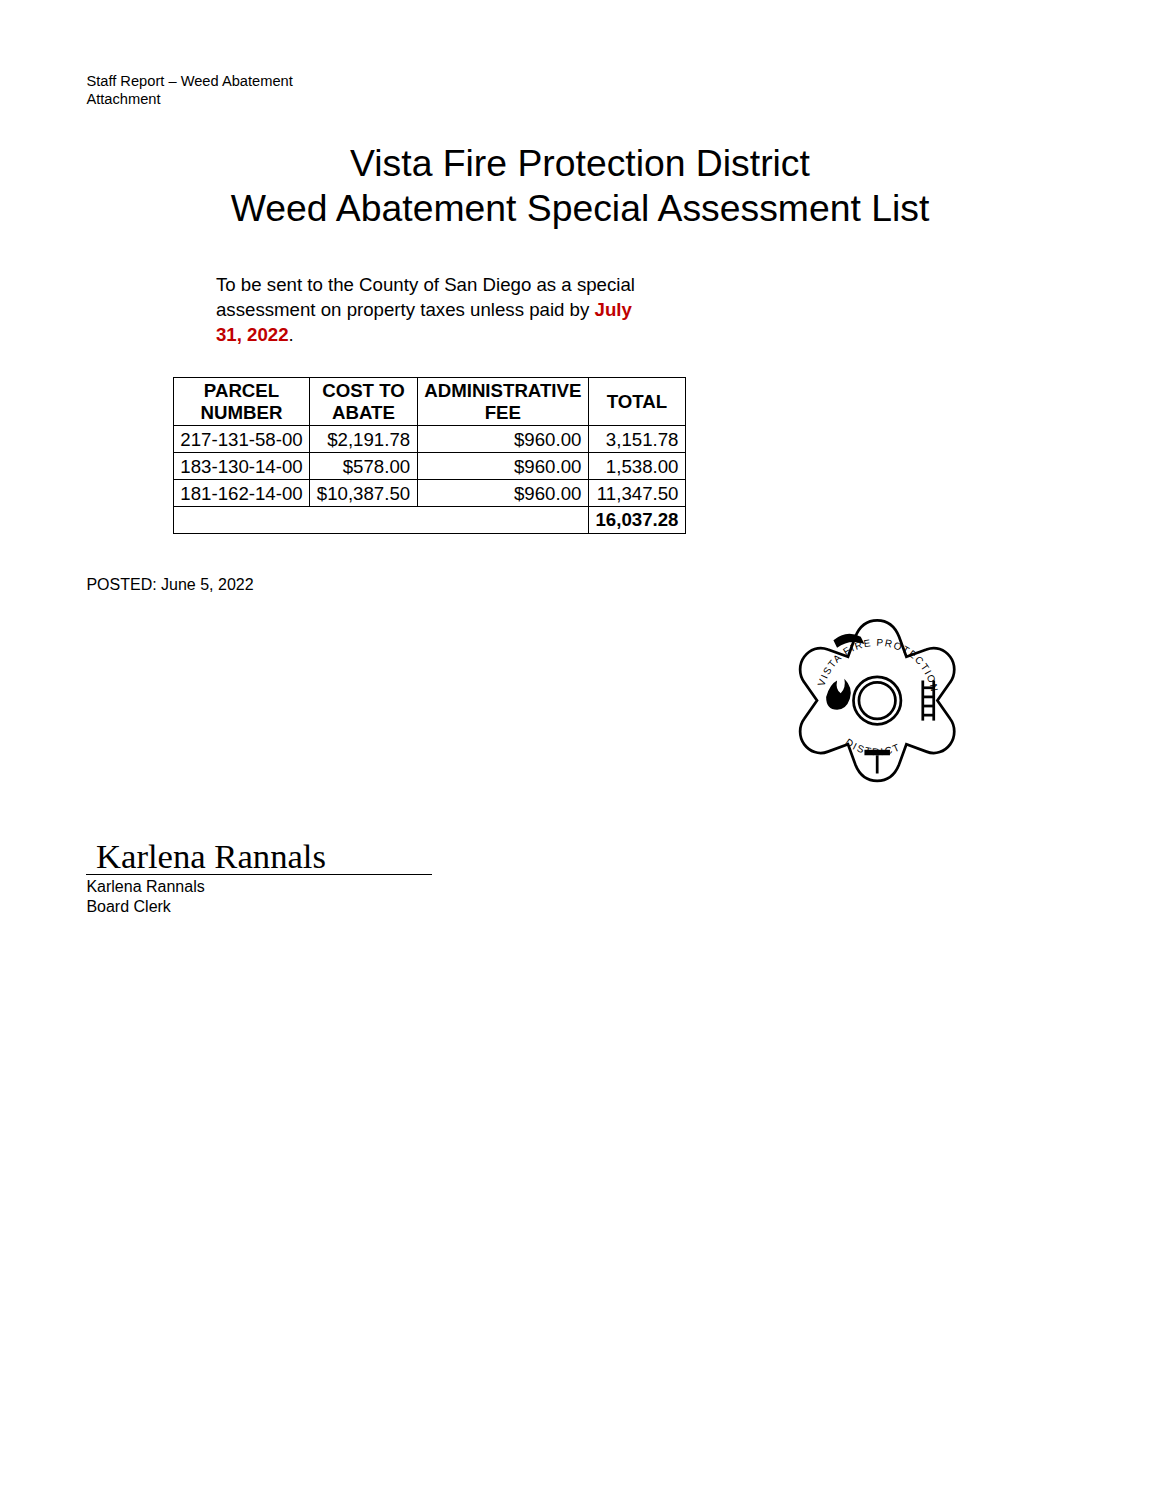Staff Report – Weed Abatement
Attachment
Vista Fire Protection District Weed Abatement Special Assessment List
To be sent to the County of San Diego as a special assessment on property taxes unless paid by July 31, 2022.
| PARCEL NUMBER | COST TO ABATE | ADMINISTRATIVE FEE | TOTAL |
| --- | --- | --- | --- |
| 217-131-58-00 | $2,191.78 | $960.00 | 3,151.78 |
| 183-130-14-00 | $578.00 | $960.00 | 1,538.00 |
| 181-162-14-00 | $10,387.50 | $960.00 | 11,347.50 |
| | 16,037.28 |
POSTED: June 5, 2022
VISTA FIRE PROTECTION DISTRICT
Karlena Rannals
Karlena Rannals
Board Clerk